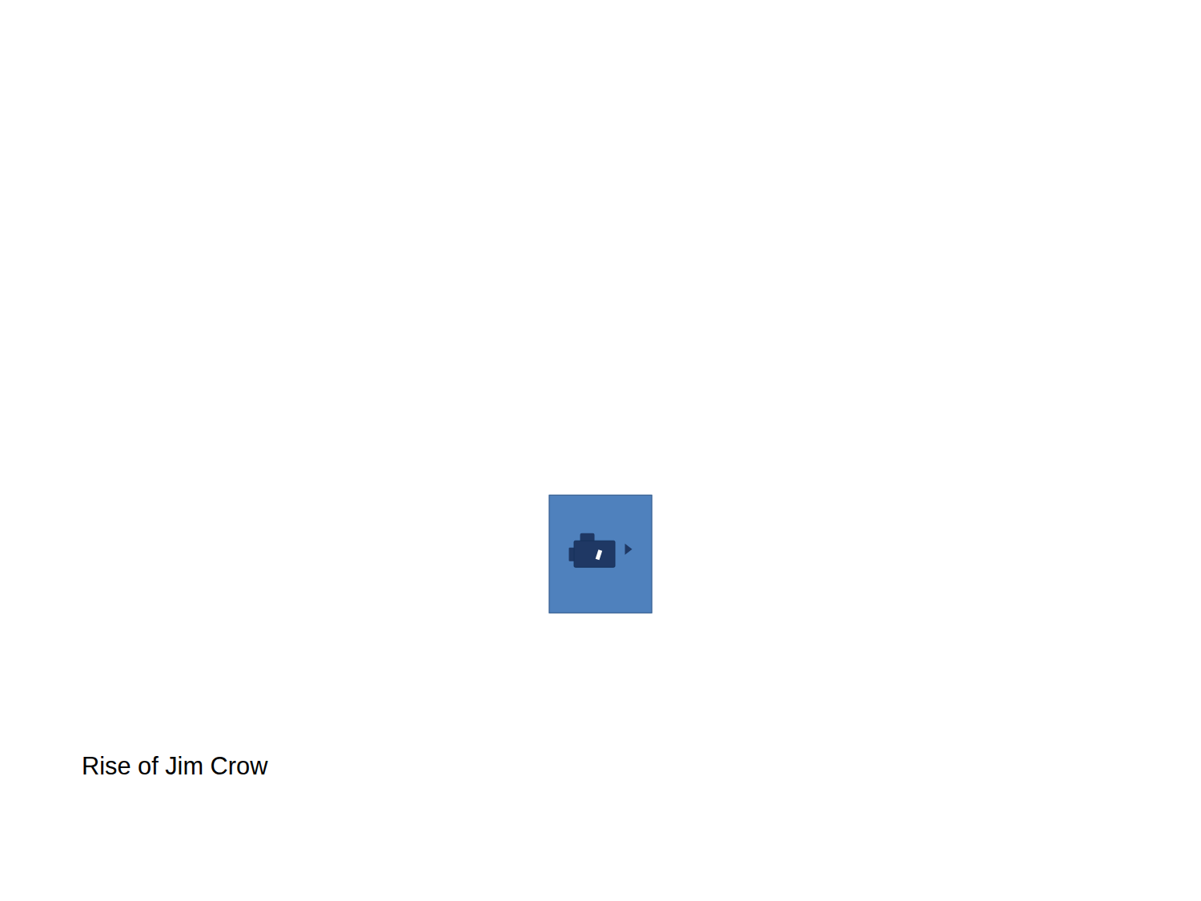Rise of Jim Crow